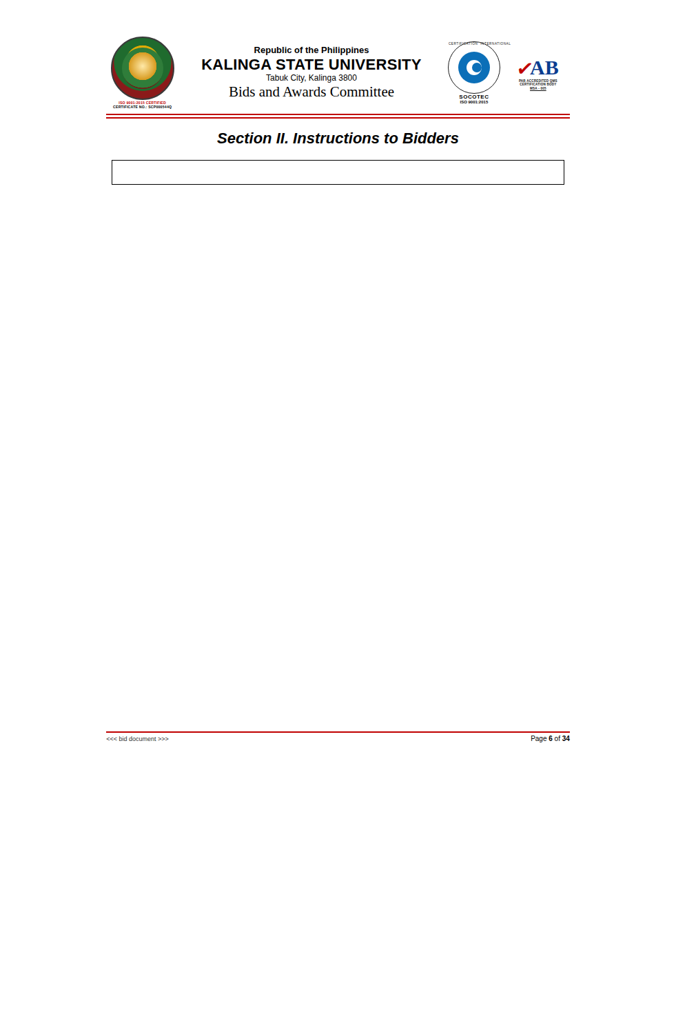ISO 9001:2015 CERTIFIED
CERTIFICATE NO.: SCP000544Q
Republic of the Philippines
KALINGA STATE UNIVERSITY
Tabuk City, Kalinga 3800
Bids and Awards Committee
CERTIFICATION INTERNATIONAL
SOCOTEC
ISO 9001:2015
✓AB
PAB ACCREDITED QMS
CERTIFICATION BODY
MSA - 005
Section II. Instructions to Bidders
<<< bid document >>>
Page 6 of 34